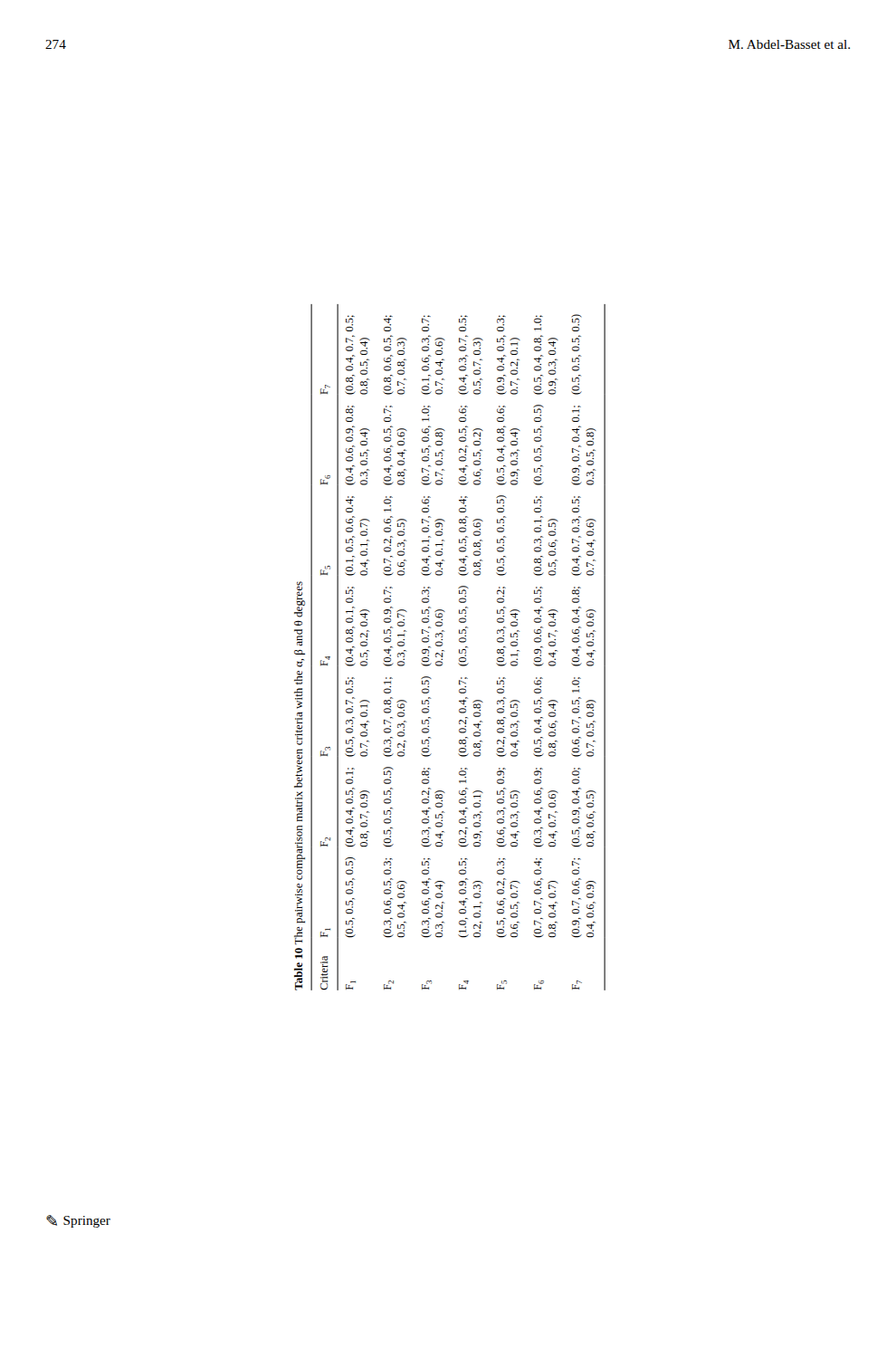274 M. Abdel-Basset et al.
Table 10 The pairwise comparison matrix between criteria with the α, β and θ degrees
| Criteria | F 1 | F 2 | F 3 | F 4 | F 5 | F 6 | F 7 |
| --- | --- | --- | --- | --- | --- | --- | --- |
| F 1 | (0.5, 0.5, 0.5, 0.5) | (0.4, 0.4, 0.5, 0.1; 0.8, 0.7, 0.9) | (0.5, 0.3, 0.7, 0.5; 0.7, 0.4, 0.1) | (0.4, 0.8, 0.1, 0.5; 0.5, 0.2, 0.4) | (0.1, 0.5, 0.6, 0.4; 0.4, 0.1, 0.7) | (0.4, 0.6, 0.9, 0.8; 0.3, 0.5, 0.4) | (0.8, 0.4, 0.7, 0.5; 0.8, 0.5, 0.4) |
| F 2 | (0.3, 0.6, 0.5, 0.3; 0.5, 0.4, 0.6) | (0.5, 0.5, 0.5, 0.5) | (0.3, 0.7, 0.8, 0.1; 0.2, 0.3, 0.6) | (0.4, 0.5, 0.9, 0.7; 0.3, 0.1, 0.7) | (0.7, 0.2, 0.6, 1.0; 0.6, 0.3, 0.5) | (0.4, 0.6, 0.5, 0.7; 0.8, 0.4, 0.6) | (0.8, 0.6, 0.5, 0.4; 0.7, 0.8, 0.3) |
| F 3 | (0.3, 0.6, 0.4, 0.5; 0.3, 0.2, 0.4) | (0.3, 0.4, 0.2, 0.8; 0.4, 0.5, 0.8) | (0.5, 0.5, 0.5, 0.5) | (0.9, 0.7, 0.5, 0.3; 0.2, 0.3, 0.6) | (0.4, 0.1, 0.7, 0.6; 0.4, 0.1, 0.9) | (0.7, 0.5, 0.6, 1.0; 0.7, 0.5, 0.8) | (0.1, 0.6, 0.3, 0.7; 0.7, 0.4, 0.6) |
| F 4 | (1.0, 0.4, 0.9, 0.5; 0.2, 0.1, 0.3) | (0.2, 0.4, 0.6, 1.0; 0.9, 0.3, 0.1) | (0.8, 0.2, 0.4, 0.7; 0.8, 0.4, 0.8) | (0.5, 0.5, 0.5, 0.5) | (0.4, 0.5, 0.8, 0.4; 0.8, 0.8, 0.6) | (0.4, 0.2, 0.5, 0.6; 0.6, 0.5, 0.2) | (0.4, 0.3, 0.7, 0.5; 0.5, 0.7, 0.3) |
| F 5 | (0.5, 0.6, 0.2, 0.3; 0.6, 0.5, 0.7) | (0.6, 0.3, 0.5, 0.9; 0.4, 0.3, 0.5) | (0.2, 0.8, 0.3, 0.5; 0.4, 0.3, 0.5) | (0.8, 0.3, 0.5, 0.2; 0.1, 0.5, 0.4) | (0.5, 0.5, 0.5, 0.5) | (0.5, 0.4, 0.8, 0.6; 0.9, 0.3, 0.4) | (0.9, 0.4, 0.5, 0.3; 0.7, 0.2, 0.1) |
| F 6 | (0.7, 0.7, 0.6, 0.4; 0.8, 0.4, 0.7) | (0.3, 0.4, 0.6, 0.9; 0.4, 0.7, 0.6) | (0.5, 0.4, 0.5, 0.6; 0.8, 0.6, 0.4) | (0.9, 0.6, 0.4, 0.5; 0.4, 0.7, 0.4) | (0.8, 0.3, 0.1, 0.5; 0.5, 0.6, 0.5) | (0.5, 0.5, 0.5, 0.5) | (0.5, 0.4, 0.8, 1.0; 0.9, 0.3, 0.4) |
| F 7 | (0.9, 0.7, 0.6, 0.7; 0.4, 0.6, 0.9) | (0.5, 0.9, 0.4, 0.0; 0.8, 0.6, 0.5) | (0.6, 0.7, 0.5, 1.0; 0.7, 0.5, 0.8) | (0.4, 0.6, 0.4, 0.8; 0.4, 0.5, 0.6) | (0.4, 0.7, 0.3, 0.5; 0.7, 0.4, 0.6) | (0.9, 0.7, 0.4, 0.1; 0.3, 0.5, 0.8) | (0.5, 0.5, 0.5, 0.5) |
✎Springer